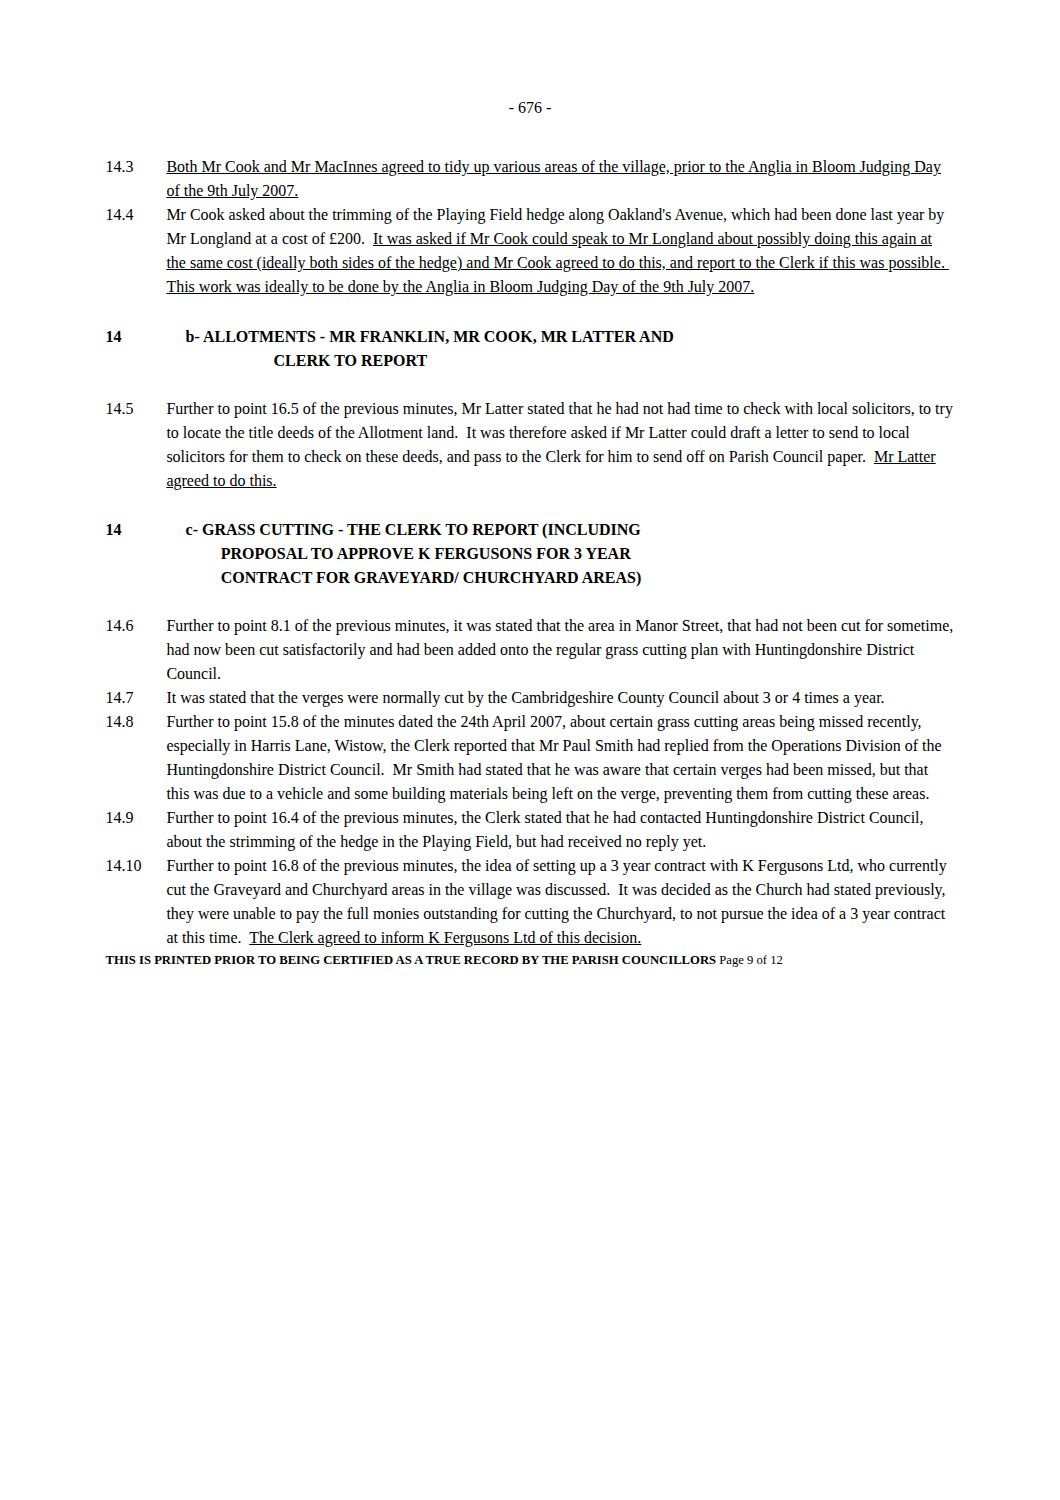- 676 -
14.3
Both Mr Cook and Mr MacInnes agreed to tidy up various areas of the village, prior to the Anglia in Bloom Judging Day of the 9th July 2007.
14.4
Mr Cook asked about the trimming of the Playing Field hedge along Oakland's Avenue, which had been done last year by Mr Longland at a cost of £200. It was asked if Mr Cook could speak to Mr Longland about possibly doing this again at the same cost (ideally both sides of the hedge) and Mr Cook agreed to do this, and report to the Clerk if this was possible. This work was ideally to be done by the Anglia in Bloom Judging Day of the 9th July 2007.
14
b- ALLOTMENTS - MR FRANKLIN, MR COOK, MR LATTER AND
CLERK TO REPORT
14.5
Further to point 16.5 of the previous minutes, Mr Latter stated that he had not had time to check with local solicitors, to try to locate the title deeds of the Allotment land. It was therefore asked if Mr Latter could draft a letter to send to local solicitors for them to check on these deeds, and pass to the Clerk for him to send off on Parish Council paper. Mr Latter agreed to do this.
14
c- GRASS CUTTING - THE CLERK TO REPORT (INCLUDING
PROPOSAL TO APPROVE K FERGUSONS FOR 3 YEAR
CONTRACT FOR GRAVEYARD/ CHURCHYARD AREAS)
14.6
Further to point 8.1 of the previous minutes, it was stated that the area in Manor Street, that had not been cut for sometime, had now been cut satisfactorily and had been added onto the regular grass cutting plan with Huntingdonshire District Council.
14.7
It was stated that the verges were normally cut by the Cambridgeshire County Council about 3 or 4 times a year.
14.8
Further to point 15.8 of the minutes dated the 24th April 2007, about certain grass cutting areas being missed recently, especially in Harris Lane, Wistow, the Clerk reported that Mr Paul Smith had replied from the Operations Division of the Huntingdonshire District Council. Mr Smith had stated that he was aware that certain verges had been missed, but that this was due to a vehicle and some building materials being left on the verge, preventing them from cutting these areas.
14.9
Further to point 16.4 of the previous minutes, the Clerk stated that he had contacted Huntingdonshire District Council, about the strimming of the hedge in the Playing Field, but had received no reply yet.
14.10
Further to point 16.8 of the previous minutes, the idea of setting up a 3 year contract with K Fergusons Ltd, who currently cut the Graveyard and Churchyard areas in the village was discussed. It was decided as the Church had stated previously, they were unable to pay the full monies outstanding for cutting the Churchyard, to not pursue the idea of a 3 year contract at this time. The Clerk agreed to inform K Fergusons Ltd of this decision.
THIS IS PRINTED PRIOR TO BEING CERTIFIED AS A TRUE RECORD BY THE PARISH COUNCILLORS Page 9 of 12